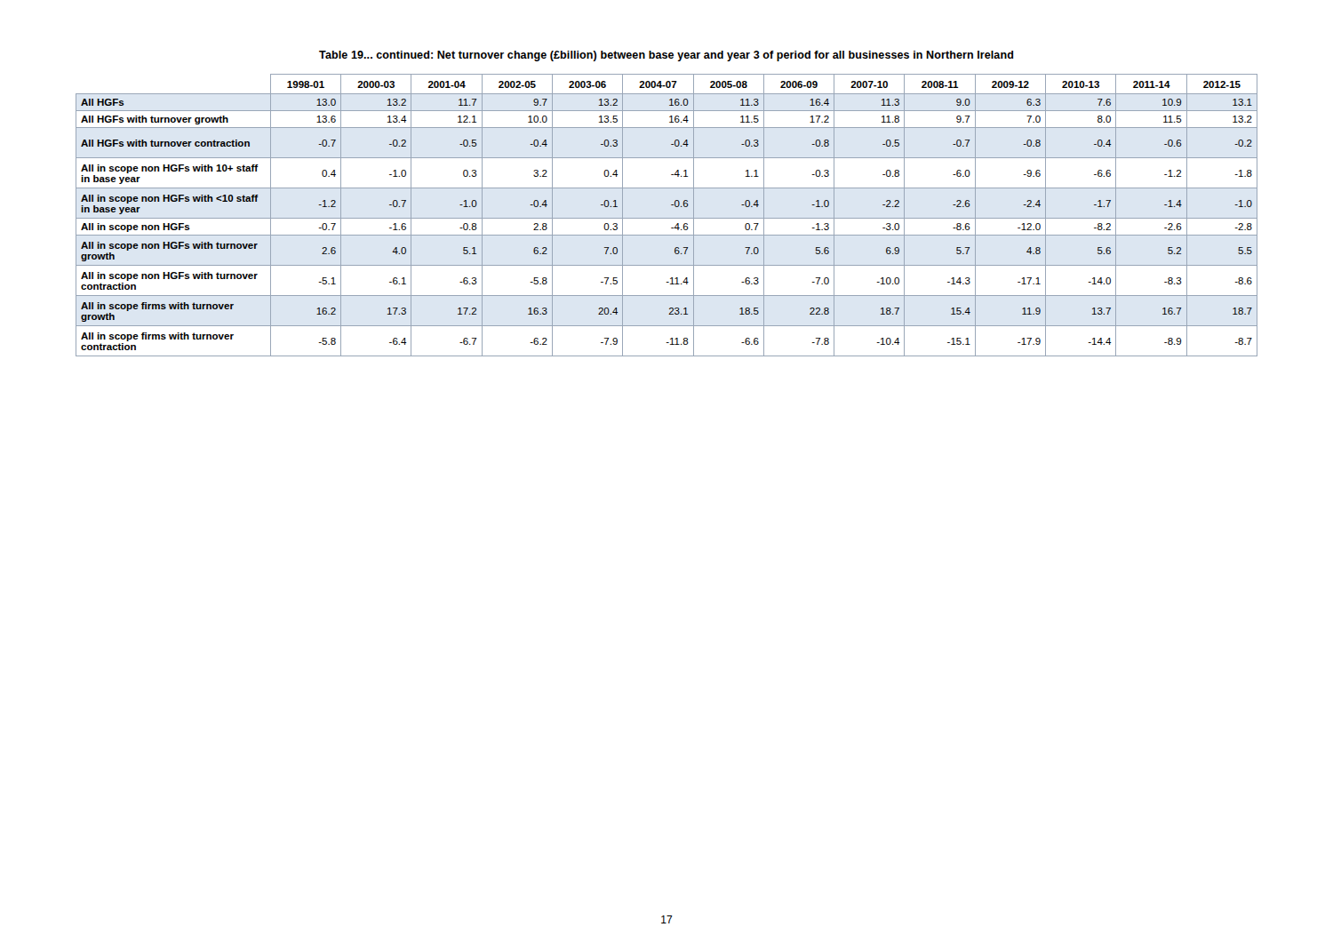Table 19... continued: Net turnover change (£billion) between base year and year 3 of period for all businesses in Northern Ireland
| | 1998-01 | 2000-03 | 2001-04 | 2002-05 | 2003-06 | 2004-07 | 2005-08 | 2006-09 | 2007-10 | 2008-11 | 2009-12 | 2010-13 | 2011-14 | 2012-15 |
| --- | --- | --- | --- | --- | --- | --- | --- | --- | --- | --- | --- | --- | --- | --- |
| All HGFs | 13.0 | 13.2 | 11.7 | 9.7 | 13.2 | 16.0 | 11.3 | 16.4 | 11.3 | 9.0 | 6.3 | 7.6 | 10.9 | 13.1 |
| All HGFs with turnover growth | 13.6 | 13.4 | 12.1 | 10.0 | 13.5 | 16.4 | 11.5 | 17.2 | 11.8 | 9.7 | 7.0 | 8.0 | 11.5 | 13.2 |
| All HGFs with turnover contraction | -0.7 | -0.2 | -0.5 | -0.4 | -0.3 | -0.4 | -0.3 | -0.8 | -0.5 | -0.7 | -0.8 | -0.4 | -0.6 | -0.2 |
| All in scope non HGFs with 10+ staff in base year | 0.4 | -1.0 | 0.3 | 3.2 | 0.4 | -4.1 | 1.1 | -0.3 | -0.8 | -6.0 | -9.6 | -6.6 | -1.2 | -1.8 |
| All in scope non HGFs with <10 staff in base year | -1.2 | -0.7 | -1.0 | -0.4 | -0.1 | -0.6 | -0.4 | -1.0 | -2.2 | -2.6 | -2.4 | -1.7 | -1.4 | -1.0 |
| All in scope non HGFs | -0.7 | -1.6 | -0.8 | 2.8 | 0.3 | -4.6 | 0.7 | -1.3 | -3.0 | -8.6 | -12.0 | -8.2 | -2.6 | -2.8 |
| All in scope non HGFs with turnover growth | 2.6 | 4.0 | 5.1 | 6.2 | 7.0 | 6.7 | 7.0 | 5.6 | 6.9 | 5.7 | 4.8 | 5.6 | 5.2 | 5.5 |
| All in scope non HGFs with turnover contraction | -5.1 | -6.1 | -6.3 | -5.8 | -7.5 | -11.4 | -6.3 | -7.0 | -10.0 | -14.3 | -17.1 | -14.0 | -8.3 | -8.6 |
| All in scope firms with turnover growth | 16.2 | 17.3 | 17.2 | 16.3 | 20.4 | 23.1 | 18.5 | 22.8 | 18.7 | 15.4 | 11.9 | 13.7 | 16.7 | 18.7 |
| All in scope firms with turnover contraction | -5.8 | -6.4 | -6.7 | -6.2 | -7.9 | -11.8 | -6.6 | -7.8 | -10.4 | -15.1 | -17.9 | -14.4 | -8.9 | -8.7 |
17